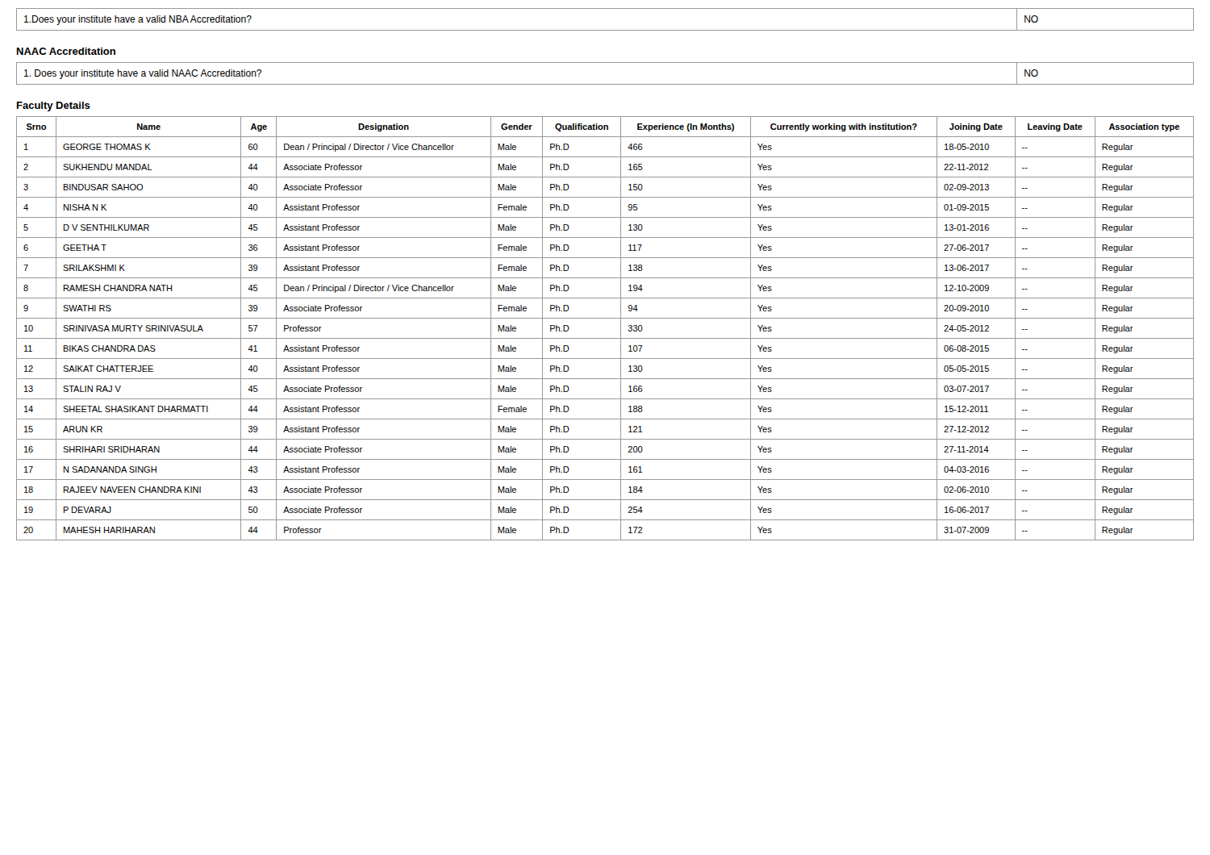| 1.Does your institute have a valid NBA Accreditation? | NO |
NAAC Accreditation
| 1. Does your institute have a valid NAAC Accreditation? | NO |
Faculty Details
| Srno | Name | Age | Designation | Gender | Qualification | Experience (In Months) | Currently working with institution? | Joining Date | Leaving Date | Association type |
| --- | --- | --- | --- | --- | --- | --- | --- | --- | --- | --- |
| 1 | GEORGE THOMAS K | 60 | Dean / Principal / Director / Vice Chancellor | Male | Ph.D | 466 | Yes | 18-05-2010 | -- | Regular |
| 2 | SUKHENDU MANDAL | 44 | Associate Professor | Male | Ph.D | 165 | Yes | 22-11-2012 | -- | Regular |
| 3 | BINDUSAR SAHOO | 40 | Associate Professor | Male | Ph.D | 150 | Yes | 02-09-2013 | -- | Regular |
| 4 | NISHA N K | 40 | Assistant Professor | Female | Ph.D | 95 | Yes | 01-09-2015 | -- | Regular |
| 5 | D V SENTHILKUMAR | 45 | Assistant Professor | Male | Ph.D | 130 | Yes | 13-01-2016 | -- | Regular |
| 6 | GEETHA T | 36 | Assistant Professor | Female | Ph.D | 117 | Yes | 27-06-2017 | -- | Regular |
| 7 | SRILAKSHMI K | 39 | Assistant Professor | Female | Ph.D | 138 | Yes | 13-06-2017 | -- | Regular |
| 8 | RAMESH CHANDRA NATH | 45 | Dean / Principal / Director / Vice Chancellor | Male | Ph.D | 194 | Yes | 12-10-2009 | -- | Regular |
| 9 | SWATHI RS | 39 | Associate Professor | Female | Ph.D | 94 | Yes | 20-09-2010 | -- | Regular |
| 10 | SRINIVASA MURTY SRINIVASULA | 57 | Professor | Male | Ph.D | 330 | Yes | 24-05-2012 | -- | Regular |
| 11 | BIKAS CHANDRA DAS | 41 | Assistant Professor | Male | Ph.D | 107 | Yes | 06-08-2015 | -- | Regular |
| 12 | SAIKAT CHATTERJEE | 40 | Assistant Professor | Male | Ph.D | 130 | Yes | 05-05-2015 | -- | Regular |
| 13 | STALIN RAJ V | 45 | Associate Professor | Male | Ph.D | 166 | Yes | 03-07-2017 | -- | Regular |
| 14 | SHEETAL SHASIKANT DHARMATTI | 44 | Assistant Professor | Female | Ph.D | 188 | Yes | 15-12-2011 | -- | Regular |
| 15 | ARUN KR | 39 | Assistant Professor | Male | Ph.D | 121 | Yes | 27-12-2012 | -- | Regular |
| 16 | SHRIHARI SRIDHARAN | 44 | Associate Professor | Male | Ph.D | 200 | Yes | 27-11-2014 | -- | Regular |
| 17 | N SADANANDA SINGH | 43 | Assistant Professor | Male | Ph.D | 161 | Yes | 04-03-2016 | -- | Regular |
| 18 | RAJEEV NAVEEN CHANDRA KINI | 43 | Associate Professor | Male | Ph.D | 184 | Yes | 02-06-2010 | -- | Regular |
| 19 | P DEVARAJ | 50 | Associate Professor | Male | Ph.D | 254 | Yes | 16-06-2017 | -- | Regular |
| 20 | MAHESH HARIHARAN | 44 | Professor | Male | Ph.D | 172 | Yes | 31-07-2009 | -- | Regular |